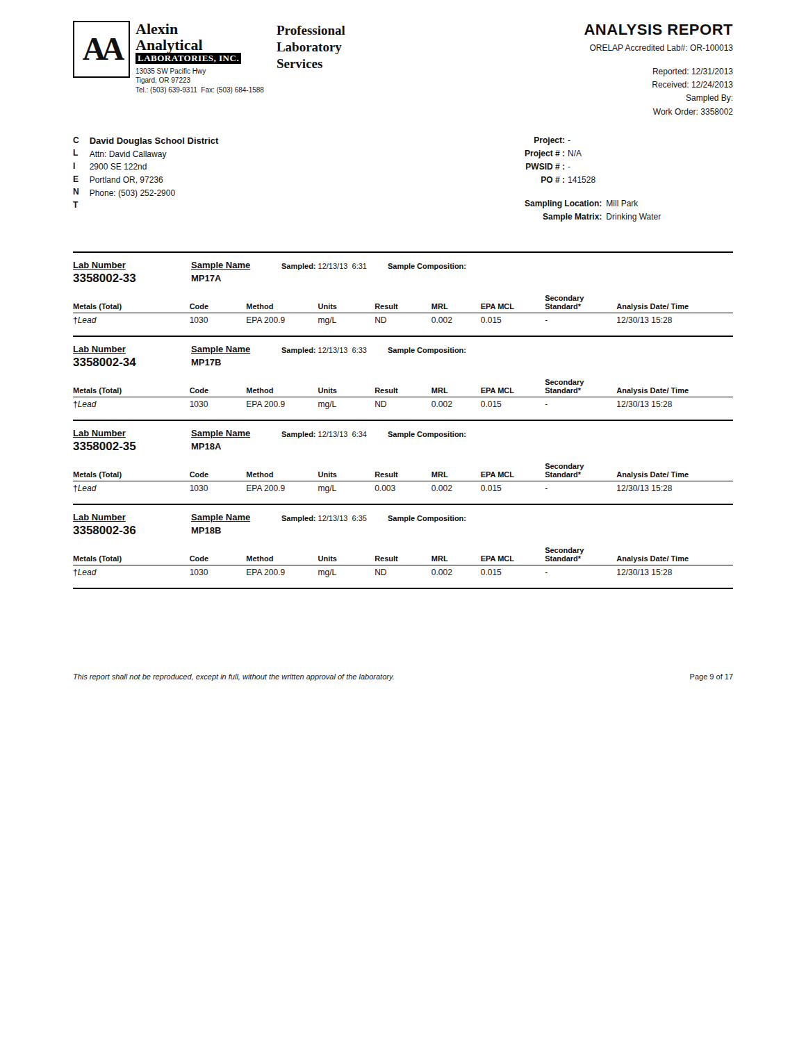AA
Alexin
Analytical
LABORATORIES, INC.
13035 SW Pacific Hwy
Tigard, OR 97223
Tel.: (503) 639-9311 Fax: (503) 684-1588
Professional
Laboratory
Services
ANALYSIS REPORT
ORELAP Accredited Lab#: OR-100013
Reported: 12/31/2013
Received: 12/24/2013
Sampled By:
Work Order: 3358002
C
L
I
E
N
T
David Douglas School District
Attn: David Callaway
2900 SE 122nd
Portland OR, 97236
Phone: (503) 252-2900
| Project: | - |
| Project # : | N/A |
| PWSID # : | - |
| PO # : | 141528 |
| Sampling Location: | Mill Park |
| Sample Matrix: | Drinking Water |
Lab Number
3358002-33
Sample Name
MP17A
Sampled: 12/13/13 6:31
Sample Composition:
| Metals (Total) | Code | Method | Units | Result | MRL | EPA MCL | Secondary Standard* | Analysis Date/ Time |
| --- | --- | --- | --- | --- | --- | --- | --- | --- |
| † Lead | 1030 | EPA 200.9 | mg/L | ND | 0.002 | 0.015 | - | 12/30/13 15:28 |
Lab Number
3358002-34
Sample Name
MP17B
Sampled: 12/13/13 6:33
Sample Composition:
| Metals (Total) | Code | Method | Units | Result | MRL | EPA MCL | Secondary Standard* | Analysis Date/ Time |
| --- | --- | --- | --- | --- | --- | --- | --- | --- |
| † Lead | 1030 | EPA 200.9 | mg/L | ND | 0.002 | 0.015 | - | 12/30/13 15:28 |
Lab Number
3358002-35
Sample Name
MP18A
Sampled: 12/13/13 6:34
Sample Composition:
| Metals (Total) | Code | Method | Units | Result | MRL | EPA MCL | Secondary Standard* | Analysis Date/ Time |
| --- | --- | --- | --- | --- | --- | --- | --- | --- |
| † Lead | 1030 | EPA 200.9 | mg/L | 0.003 | 0.002 | 0.015 | - | 12/30/13 15:28 |
Lab Number
3358002-36
Sample Name
MP18B
Sampled: 12/13/13 6:35
Sample Composition:
| Metals (Total) | Code | Method | Units | Result | MRL | EPA MCL | Secondary Standard* | Analysis Date/ Time |
| --- | --- | --- | --- | --- | --- | --- | --- | --- |
| † Lead | 1030 | EPA 200.9 | mg/L | ND | 0.002 | 0.015 | - | 12/30/13 15:28 |
This report shall not be reproduced, except in full, without the written approval of the laboratory.
Page 9 of 17